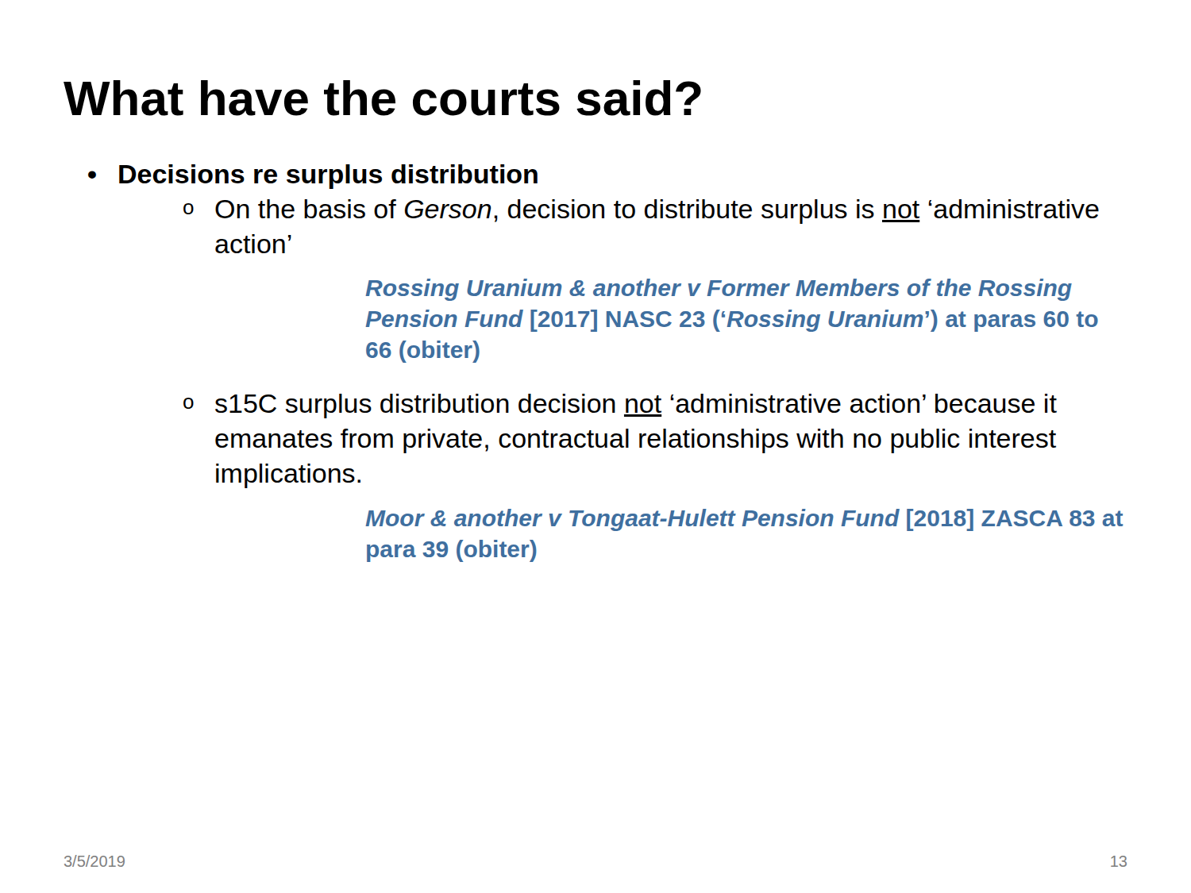What have the courts said?
Decisions re surplus distribution
On the basis of Gerson, decision to distribute surplus is not ‘administrative action’
Rossing Uranium & another v Former Members of the Rossing Pension Fund [2017] NASC 23 (‘Rossing Uranium’) at paras 60 to 66 (obiter)
s15C surplus distribution decision not ‘administrative action’ because it emanates from private, contractual relationships with no public interest implications.
Moor & another v Tongaat-Hulett Pension Fund [2018] ZASCA 83 at para 39 (obiter)
3/5/2019 13